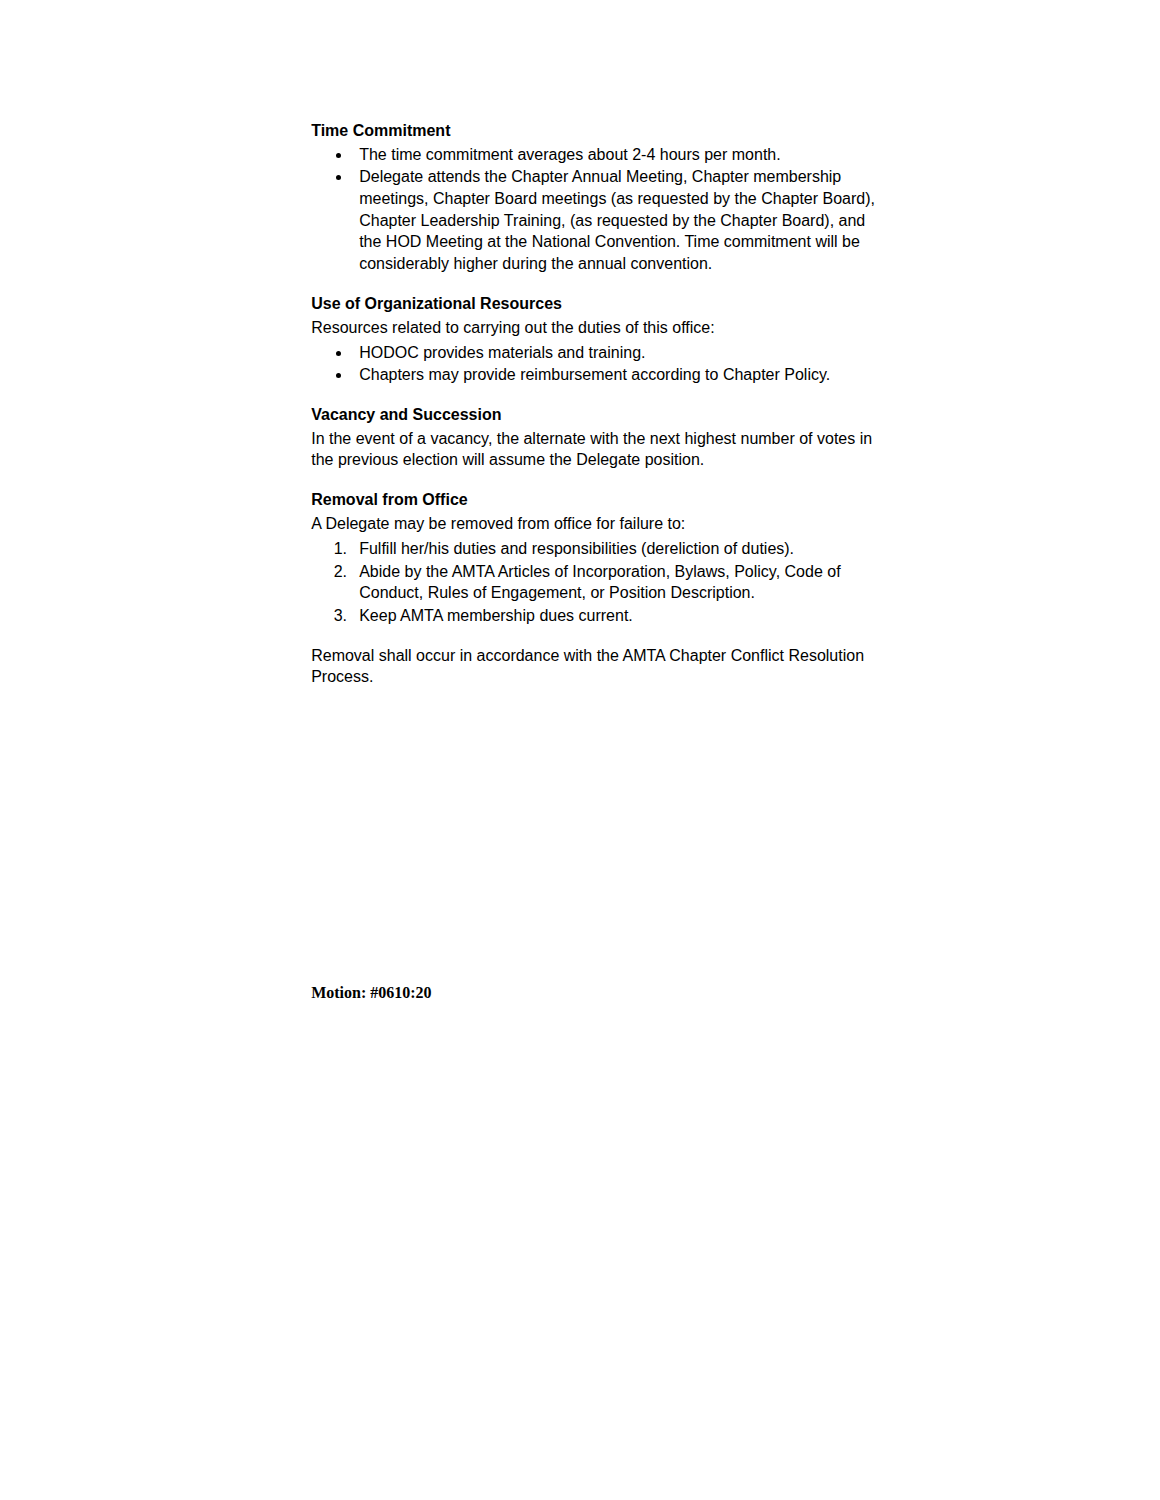Time Commitment
The time commitment averages about 2-4 hours per month.
Delegate attends the Chapter Annual Meeting, Chapter membership meetings, Chapter Board meetings (as requested by the Chapter Board), Chapter Leadership Training, (as requested by the Chapter Board), and the HOD Meeting at the National Convention. Time commitment will be considerably higher during the annual convention.
Use of Organizational Resources
Resources related to carrying out the duties of this office:
HODOC provides materials and training.
Chapters may provide reimbursement according to Chapter Policy.
Vacancy and Succession
In the event of a vacancy, the alternate with the next highest number of votes in the previous election will assume the Delegate position.
Removal from Office
A Delegate may be removed from office for failure to:
Fulfill her/his duties and responsibilities (dereliction of duties).
Abide by the AMTA Articles of Incorporation, Bylaws, Policy, Code of Conduct, Rules of Engagement, or Position Description.
Keep AMTA membership dues current.
Removal shall occur in accordance with the AMTA Chapter Conflict Resolution Process.
Motion: #0610:20